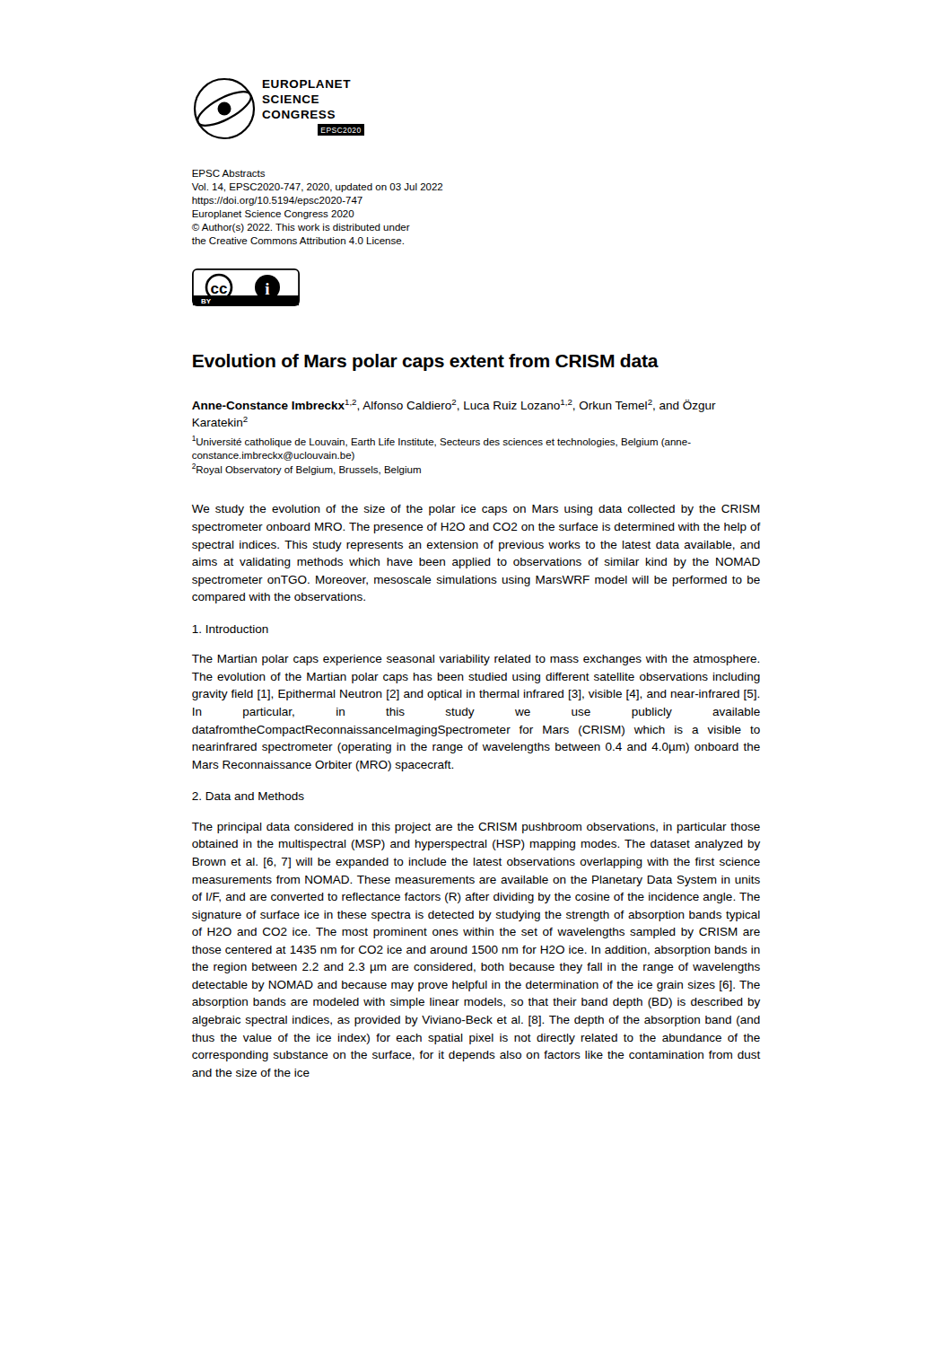EUROPLANET SCIENCE CONGRESS EPSC2020
EPSC Abstracts
Vol. 14, EPSC2020-747, 2020, updated on 03 Jul 2022
https://doi.org/10.5194/epsc2020-747
Europlanet Science Congress 2020
© Author(s) 2022. This work is distributed under
the Creative Commons Attribution 4.0 License.
cc i BY
Evolution of Mars polar caps extent from CRISM data
Anne-Constance Imbreckx1,2, Alfonso Caldiero2, Luca Ruiz Lozano1,2, Orkun Temel2, and Özgur Karatekin2
1Université catholique de Louvain, Earth Life Institute, Secteurs des sciences et technologies, Belgium (anne-constance.imbreckx@uclouvain.be)
2Royal Observatory of Belgium, Brussels, Belgium
We study the evolution of the size of the polar ice caps on Mars using data collected by the CRISM spectrometer onboard MRO. The presence of H2O and CO2 on the surface is determined with the help of spectral indices. This study represents an extension of previous works to the latest data available, and aims at validating methods which have been applied to observations of similar kind by the NOMAD spectrometer onTGO. Moreover, mesoscale simulations using MarsWRF model will be performed to be compared with the observations.
1. Introduction
The Martian polar caps experience seasonal variability related to mass exchanges with the atmosphere. The evolution of the Martian polar caps has been studied using different satellite observations including gravity field [1], Epithermal Neutron [2] and optical in thermal infrared [3], visible [4], and near-infrared [5]. In particular, in this study we use publicly available datafromtheCompactReconnaissanceImagingSpectrometer for Mars (CRISM) which is a visible to nearinfrared spectrometer (operating in the range of wavelengths between 0.4 and 4.0µm) onboard the Mars Reconnaissance Orbiter (MRO) spacecraft.
2. Data and Methods
The principal data considered in this project are the CRISM pushbroom observations, in particular those obtained in the multispectral (MSP) and hyperspectral (HSP) mapping modes. The dataset analyzed by Brown et al. [6, 7] will be expanded to include the latest observations overlapping with the first science measurements from NOMAD. These measurements are available on the Planetary Data System in units of I/F, and are converted to reflectance factors (R) after dividing by the cosine of the incidence angle. The signature of surface ice in these spectra is detected by studying the strength of absorption bands typical of H2O and CO2 ice. The most prominent ones within the set of wavelengths sampled by CRISM are those centered at 1435 nm for CO2 ice and around 1500 nm for H2O ice. In addition, absorption bands in the region between 2.2 and 2.3 µm are considered, both because they fall in the range of wavelengths detectable by NOMAD and because may prove helpful in the determination of the ice grain sizes [6]. The absorption bands are modeled with simple linear models, so that their band depth (BD) is described by algebraic spectral indices, as provided by Viviano-Beck et al. [8]. The depth of the absorption band (and thus the value of the ice index) for each spatial pixel is not directly related to the abundance of the corresponding substance on the surface, for it depends also on factors like the contamination from dust and the size of the ice